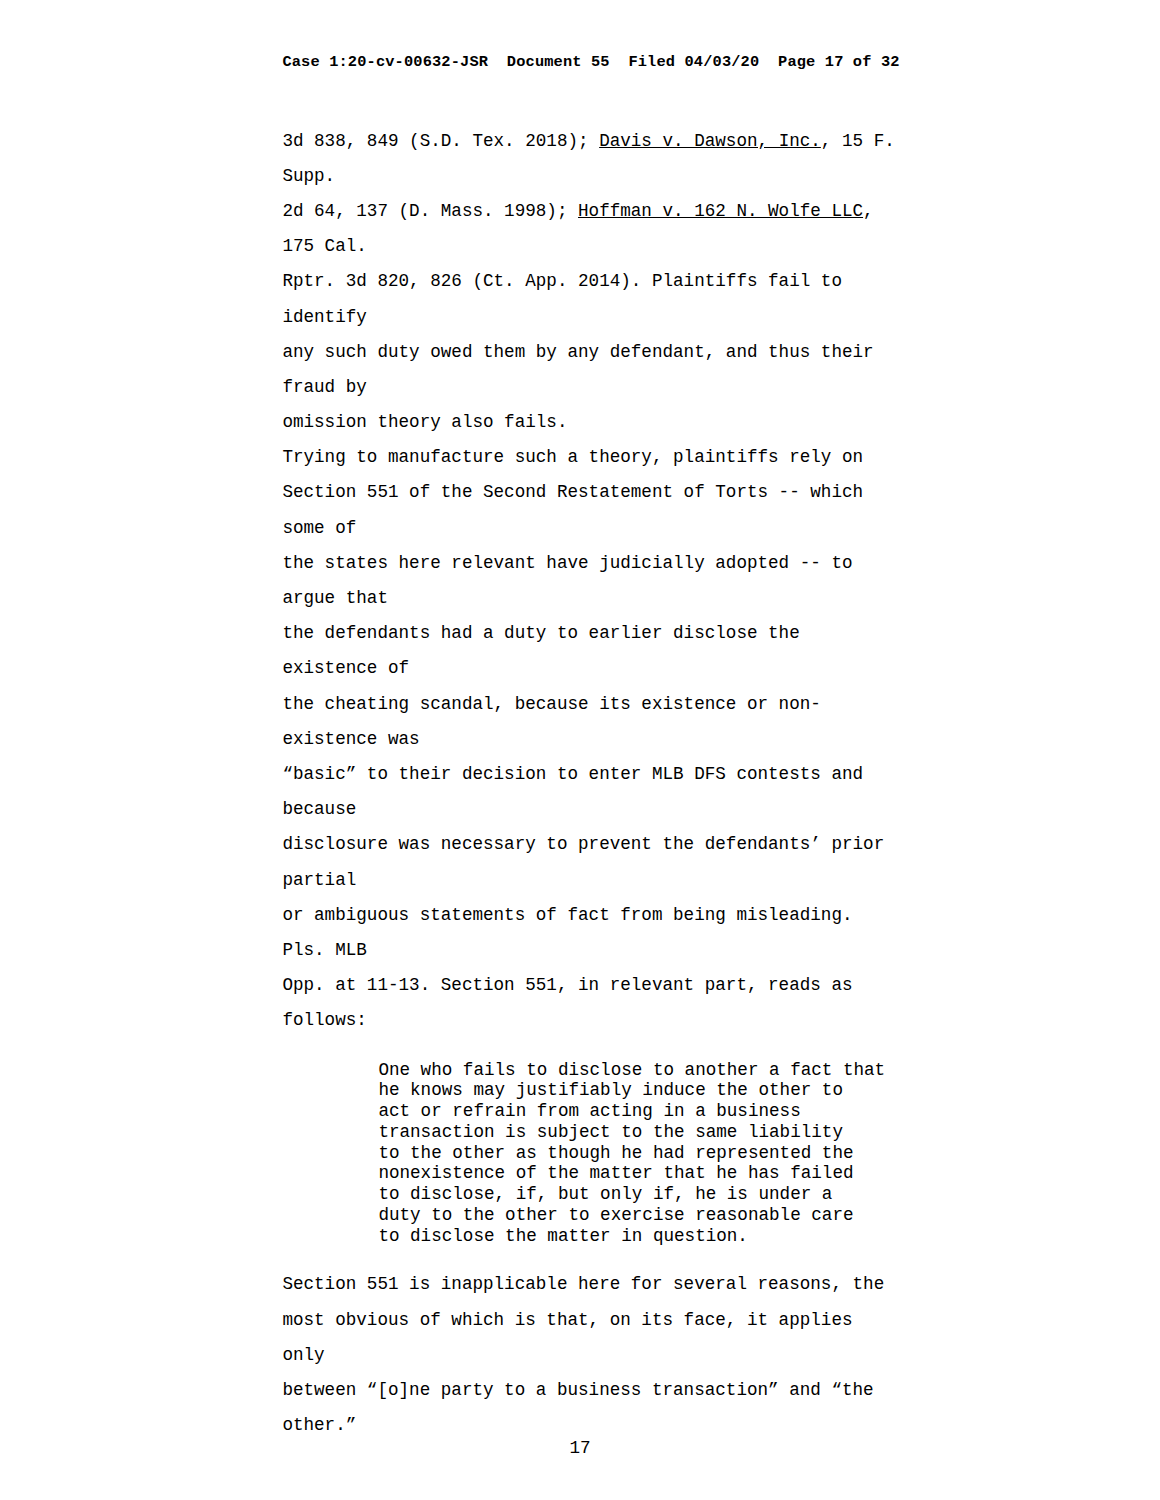Case 1:20-cv-00632-JSR Document 55 Filed 04/03/20 Page 17 of 32
3d 838, 849 (S.D. Tex. 2018); Davis v. Dawson, Inc., 15 F. Supp.
2d 64, 137 (D. Mass. 1998); Hoffman v. 162 N. Wolfe LLC, 175 Cal.
Rptr. 3d 820, 826 (Ct. App. 2014). Plaintiffs fail to identify
any such duty owed them by any defendant, and thus their fraud by
omission theory also fails.
Trying to manufacture such a theory, plaintiffs rely on
Section 551 of the Second Restatement of Torts -- which some of
the states here relevant have judicially adopted -- to argue that
the defendants had a duty to earlier disclose the existence of
the cheating scandal, because its existence or non-existence was
“basic” to their decision to enter MLB DFS contests and because
disclosure was necessary to prevent the defendants’ prior partial
or ambiguous statements of fact from being misleading. Pls. MLB
Opp. at 11-13. Section 551, in relevant part, reads as follows:
One who fails to disclose to another a fact that
he knows may justifiably induce the other to
act or refrain from acting in a business
transaction is subject to the same liability
to the other as though he had represented the
nonexistence of the matter that he has failed
to disclose, if, but only if, he is under a
duty to the other to exercise reasonable care
to disclose the matter in question.
Section 551 is inapplicable here for several reasons, the
most obvious of which is that, on its face, it applies only
between “[o]ne party to a business transaction” and “the other.”
17